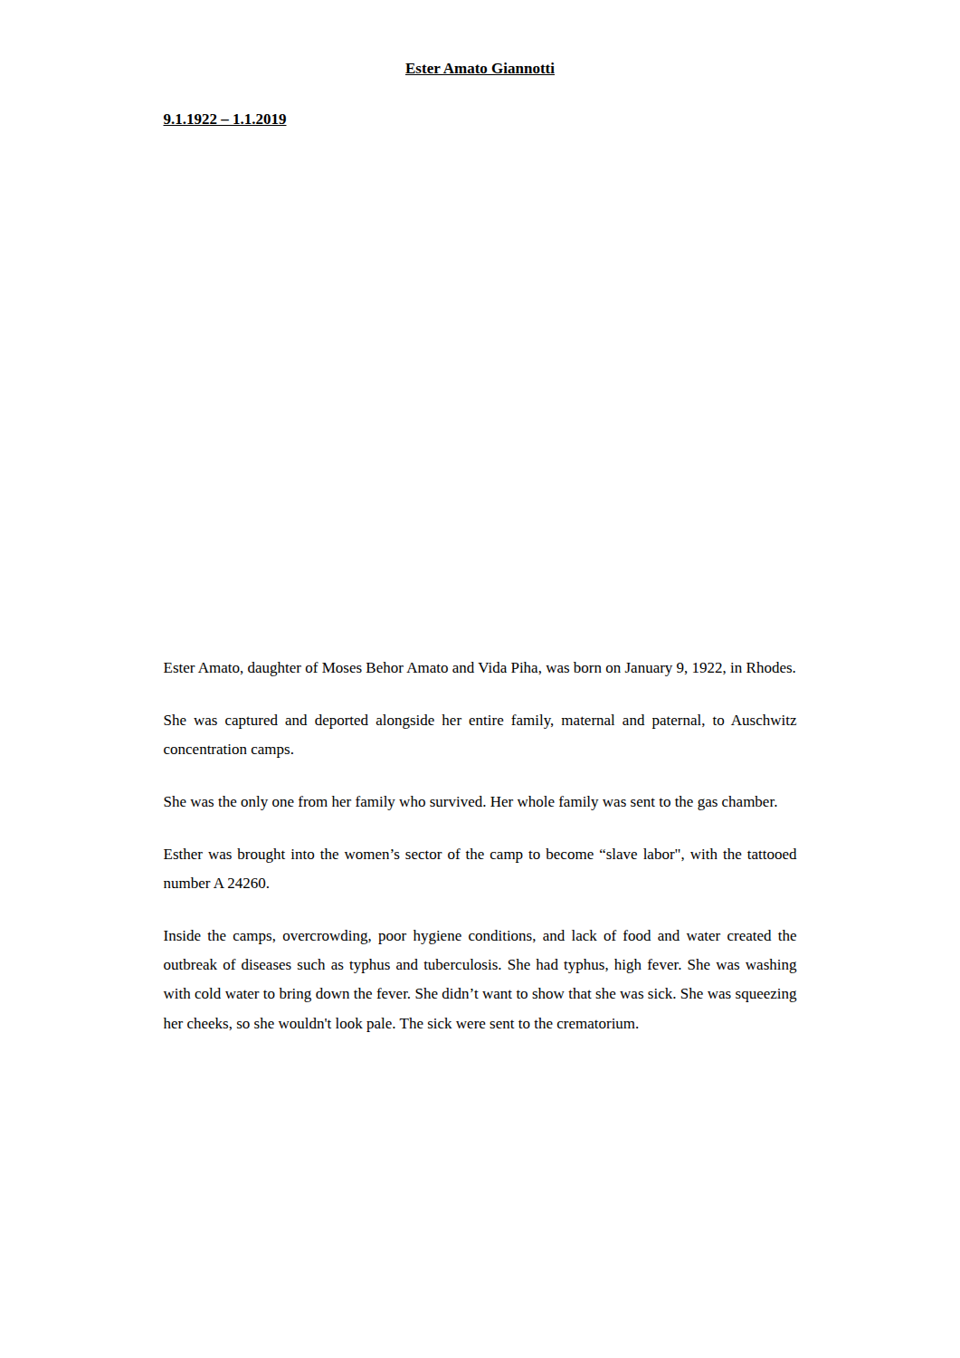Ester Amato Giannotti
9.1.1922 – 1.1.2019
Ester Amato, daughter of Moses Behor Amato and Vida Piha, was born on January 9, 1922, in Rhodes.
She was captured and deported alongside her entire family, maternal and paternal, to Auschwitz concentration camps.
She was the only one from her family who survived. Her whole family was sent to the gas chamber.
Esther was brought into the women’s sector of the camp to become “slave labor", with the tattooed number A 24260.
Inside the camps, overcrowding, poor hygiene conditions, and lack of food and water created the outbreak of diseases such as typhus and tuberculosis. She had typhus, high fever. She was washing with cold water to bring down the fever. She didn’t want to show that she was sick. She was squeezing her cheeks, so she wouldn't look pale. The sick were sent to the crematorium.